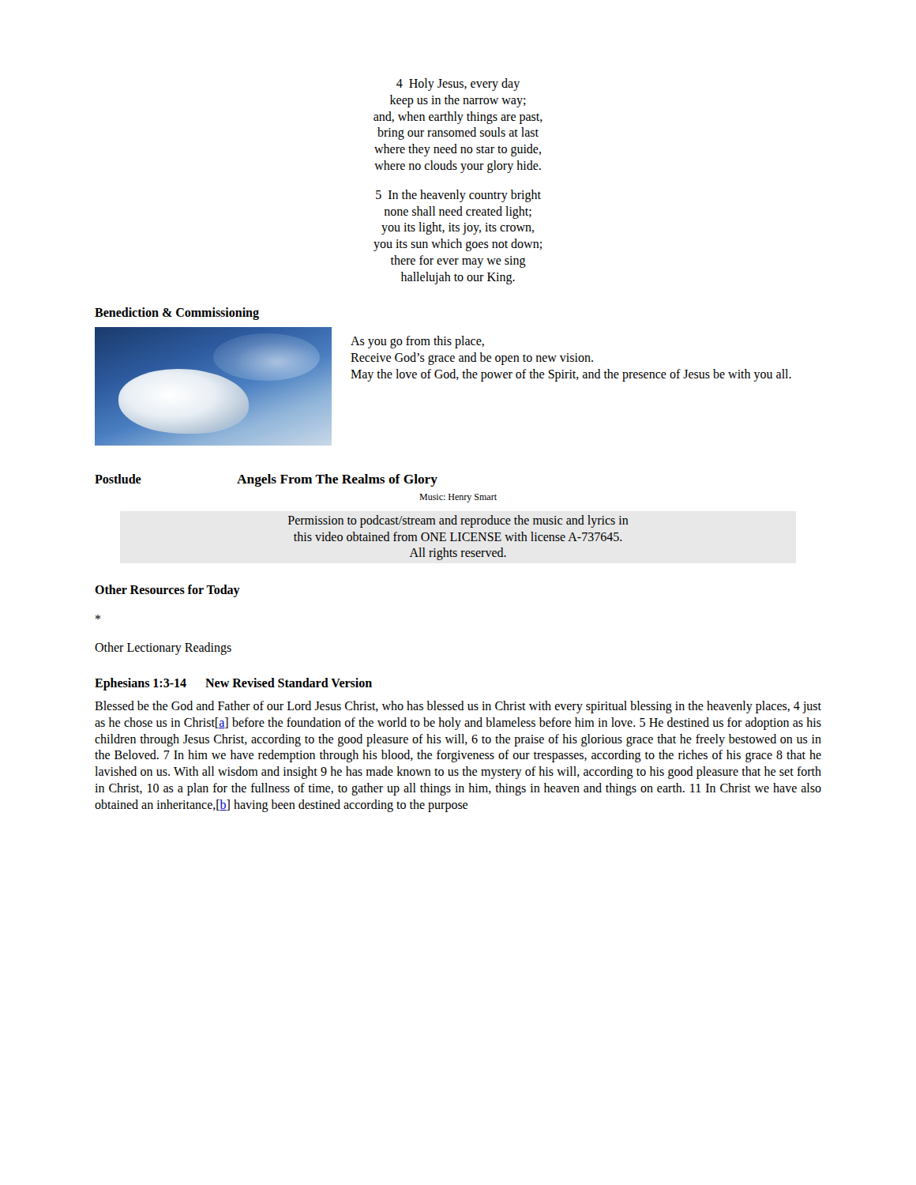4 Holy Jesus, every day
keep us in the narrow way;
and, when earthly things are past,
bring our ransomed souls at last
where they need no star to guide,
where no clouds your glory hide.
5 In the heavenly country bright
none shall need created light;
you its light, its joy, its crown,
you its sun which goes not down;
there for ever may we sing
hallelujah to our King.
Benediction & Commissioning
As you go from this place,
Receive God’s grace and be open to new vision.
May the love of God, the power of the Spirit, and the presence of Jesus be with you all.
Postlude Angels From The Realms of Glory
Music: Henry Smart
Permission to podcast/stream and reproduce the music and lyrics in
this video obtained from ONE LICENSE with license A-737645.
All rights reserved.
Other Resources for Today
*
Other Lectionary Readings
Ephesians 1:3-14 New Revised Standard Version
Blessed be the God and Father of our Lord Jesus Christ, who has blessed us in Christ with every spiritual blessing in the heavenly places, 4 just as he chose us in Christ[a] before the foundation of the world to be holy and blameless before him in love. 5 He destined us for adoption as his children through Jesus Christ, according to the good pleasure of his will, 6 to the praise of his glorious grace that he freely bestowed on us in the Beloved. 7 In him we have redemption through his blood, the forgiveness of our trespasses, according to the riches of his grace 8 that he lavished on us. With all wisdom and insight 9 he has made known to us the mystery of his will, according to his good pleasure that he set forth in Christ, 10 as a plan for the fullness of time, to gather up all things in him, things in heaven and things on earth. 11 In Christ we have also obtained an inheritance,[b] having been destined according to the purpose